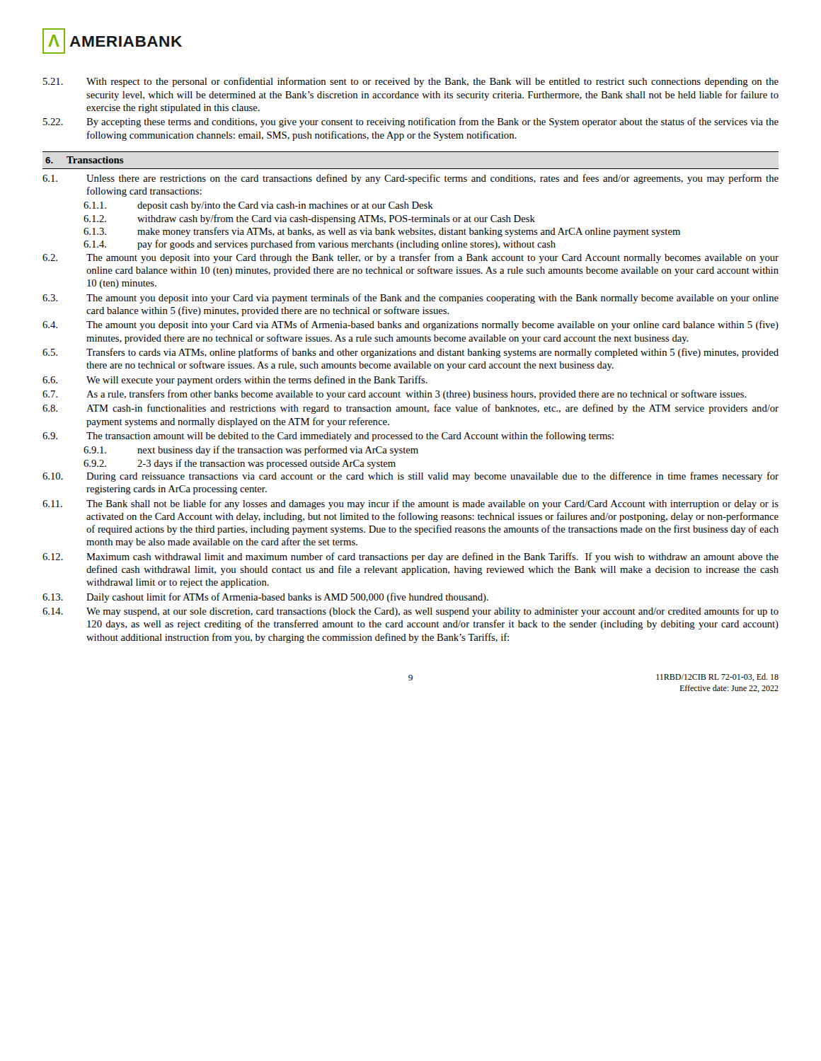ΛAMERIA BANK
5.21. With respect to the personal or confidential information sent to or received by the Bank, the Bank will be entitled to restrict such connections depending on the security level, which will be determined at the Bank’s discretion in accordance with its security criteria. Furthermore, the Bank shall not be held liable for failure to exercise the right stipulated in this clause.
5.22. By accepting these terms and conditions, you give your consent to receiving notification from the Bank or the System operator about the status of the services via the following communication channels: email, SMS, push notifications, the App or the System notification.
6. Transactions
6.1. Unless there are restrictions on the card transactions defined by any Card-specific terms and conditions, rates and fees and/or agreements, you may perform the following card transactions:
6.1.1. deposit cash by/into the Card via cash-in machines or at our Cash Desk
6.1.2. withdraw cash by/from the Card via cash-dispensing ATMs, POS-terminals or at our Cash Desk
6.1.3. make money transfers via ATMs, at banks, as well as via bank websites, distant banking systems and ArCA online payment system
6.1.4. pay for goods and services purchased from various merchants (including online stores), without cash
6.2. The amount you deposit into your Card through the Bank teller, or by a transfer from a Bank account to your Card Account normally becomes available on your online card balance within 10 (ten) minutes, provided there are no technical or software issues. As a rule such amounts become available on your card account within 10 (ten) minutes.
6.3. The amount you deposit into your Card via payment terminals of the Bank and the companies cooperating with the Bank normally become available on your online card balance within 5 (five) minutes, provided there are no technical or software issues.
6.4. The amount you deposit into your Card via ATMs of Armenia-based banks and organizations normally become available on your online card balance within 5 (five) minutes, provided there are no technical or software issues. As a rule such amounts become available on your card account the next business day.
6.5. Transfers to cards via ATMs, online platforms of banks and other organizations and distant banking systems are normally completed within 5 (five) minutes, provided there are no technical or software issues. As a rule, such amounts become available on your card account the next business day.
6.6. We will execute your payment orders within the terms defined in the Bank Tariffs.
6.7. As a rule, transfers from other banks become available to your card account within 3 (three) business hours, provided there are no technical or software issues.
6.8. ATM cash-in functionalities and restrictions with regard to transaction amount, face value of banknotes, etc., are defined by the ATM service providers and/or payment systems and normally displayed on the ATM for your reference.
6.9. The transaction amount will be debited to the Card immediately and processed to the Card Account within the following terms:
6.9.1. next business day if the transaction was performed via ArCa system
6.9.2. 2-3 days if the transaction was processed outside ArCa system
6.10. During card reissuance transactions via card account or the card which is still valid may become unavailable due to the difference in time frames necessary for registering cards in ArCa processing center.
6.11. The Bank shall not be liable for any losses and damages you may incur if the amount is made available on your Card/Card Account with interruption or delay or is activated on the Card Account with delay, including, but not limited to the following reasons: technical issues or failures and/or postponing, delay or non-performance of required actions by the third parties, including payment systems. Due to the specified reasons the amounts of the transactions made on the first business day of each month may be also made available on the card after the set terms.
6.12. Maximum cash withdrawal limit and maximum number of card transactions per day are defined in the Bank Tariffs. If you wish to withdraw an amount above the defined cash withdrawal limit, you should contact us and file a relevant application, having reviewed which the Bank will make a decision to increase the cash withdrawal limit or to reject the application.
6.13. Daily cashout limit for ATMs of Armenia-based banks is AMD 500,000 (five hundred thousand).
6.14. We may suspend, at our sole discretion, card transactions (block the Card), as well suspend your ability to administer your account and/or credited amounts for up to 120 days, as well as reject crediting of the transferred amount to the card account and/or transfer it back to the sender (including by debiting your card account) without additional instruction from you, by charging the commission defined by the Bank’s Tariffs, if:
9
11RBD/12CIB RL 72-01-03, Ed. 18
Effective date: June 22, 2022